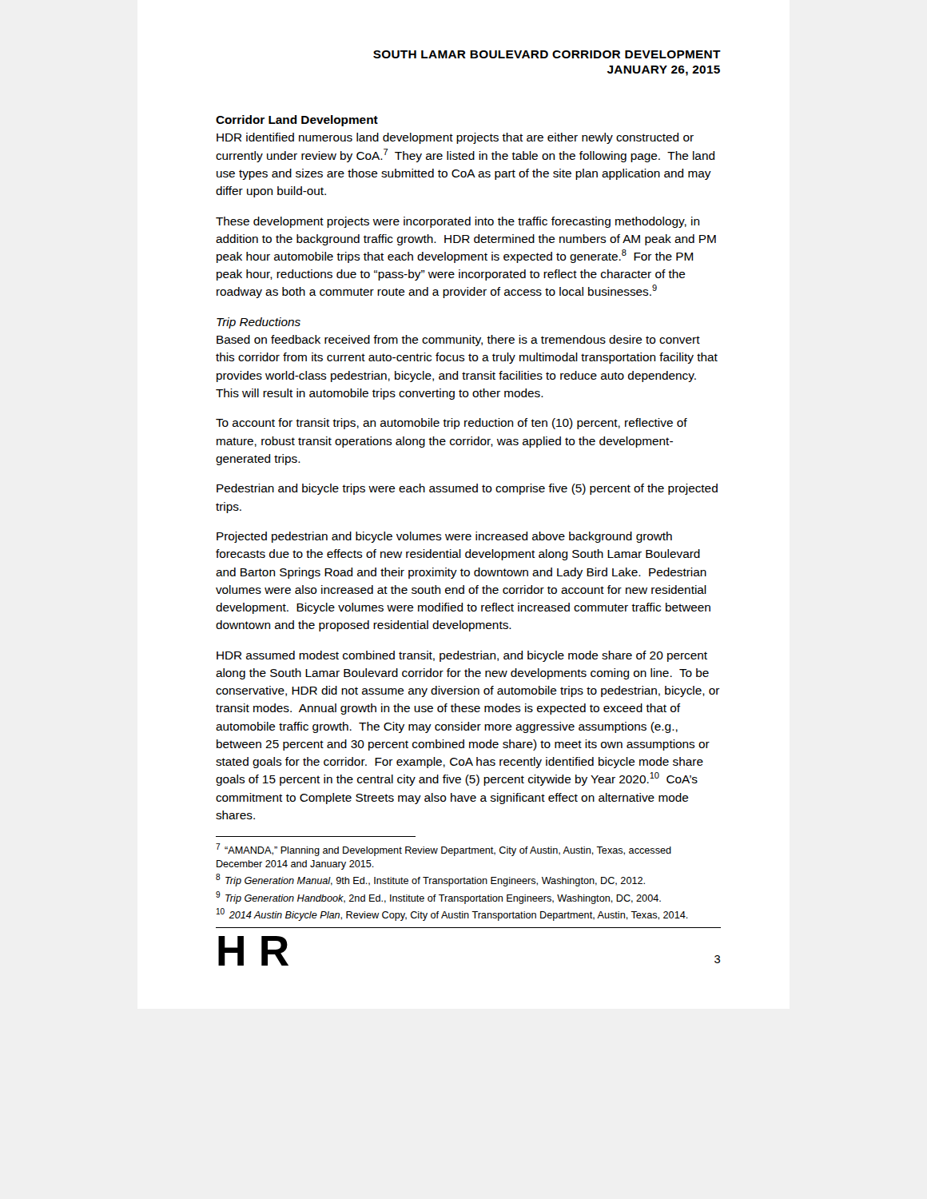SOUTH LAMAR BOULEVARD CORRIDOR DEVELOPMENT
JANUARY 26, 2015
Corridor Land Development
HDR identified numerous land development projects that are either newly constructed or currently under review by CoA.7 They are listed in the table on the following page. The land use types and sizes are those submitted to CoA as part of the site plan application and may differ upon build-out.
These development projects were incorporated into the traffic forecasting methodology, in addition to the background traffic growth. HDR determined the numbers of AM peak and PM peak hour automobile trips that each development is expected to generate.8 For the PM peak hour, reductions due to “pass-by” were incorporated to reflect the character of the roadway as both a commuter route and a provider of access to local businesses.9
Trip Reductions
Based on feedback received from the community, there is a tremendous desire to convert this corridor from its current auto-centric focus to a truly multimodal transportation facility that provides world-class pedestrian, bicycle, and transit facilities to reduce auto dependency. This will result in automobile trips converting to other modes.
To account for transit trips, an automobile trip reduction of ten (10) percent, reflective of mature, robust transit operations along the corridor, was applied to the development-generated trips.
Pedestrian and bicycle trips were each assumed to comprise five (5) percent of the projected trips.
Projected pedestrian and bicycle volumes were increased above background growth forecasts due to the effects of new residential development along South Lamar Boulevard and Barton Springs Road and their proximity to downtown and Lady Bird Lake. Pedestrian volumes were also increased at the south end of the corridor to account for new residential development. Bicycle volumes were modified to reflect increased commuter traffic between downtown and the proposed residential developments.
HDR assumed modest combined transit, pedestrian, and bicycle mode share of 20 percent along the South Lamar Boulevard corridor for the new developments coming on line. To be conservative, HDR did not assume any diversion of automobile trips to pedestrian, bicycle, or transit modes. Annual growth in the use of these modes is expected to exceed that of automobile traffic growth. The City may consider more aggressive assumptions (e.g., between 25 percent and 30 percent combined mode share) to meet its own assumptions or stated goals for the corridor. For example, CoA has recently identified bicycle mode share goals of 15 percent in the central city and five (5) percent citywide by Year 2020.10 CoA’s commitment to Complete Streets may also have a significant effect on alternative mode shares.
7 “AMANDA,” Planning and Development Review Department, City of Austin, Austin, Texas, accessed December 2014 and January 2015.
8 Trip Generation Manual, 9th Ed., Institute of Transportation Engineers, Washington, DC, 2012.
9 Trip Generation Handbook, 2nd Ed., Institute of Transportation Engineers, Washington, DC, 2004.
10 2014 Austin Bicycle Plan, Review Copy, City of Austin Transportation Department, Austin, Texas, 2014.
H  R
3